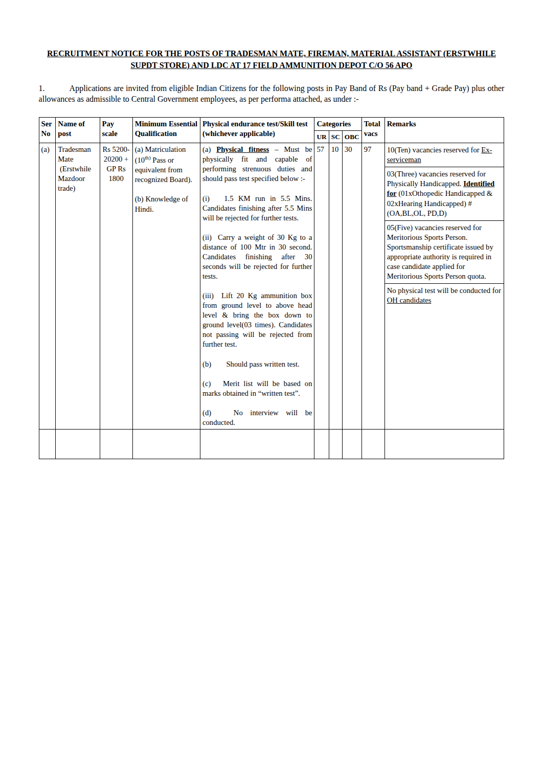RECRUITMENT NOTICE FOR THE POSTS OF TRADESMAN MATE, FIREMAN, MATERIAL ASSISTANT (ERSTWHILE SUPDT STORE) AND LDC AT 17 FIELD AMMUNITION DEPOT C/O 56 APO
1. Applications are invited from eligible Indian Citizens for the following posts in Pay Band of Rs (Pay band + Grade Pay) plus other allowances as admissible to Central Government employees, as per performa attached, as under :-
| Ser No | Name of post | Pay scale | Minimum Essential Qualification | Physical endurance test/Skill test (whichever applicable) | Categories | Total vacs | Remarks |
| --- | --- | --- | --- | --- | --- | --- | --- |
| UR | SC | OBC |
| (a) | Tradesman Mate (Erstwhile Mazdoor trade) | Rs 5200-20200 + GP Rs 1800 | (a) Matriculation (10 th) Pass or equivalent from recognized Board). (b) Knowledge of Hindi. | (a) Physical fitness – Must be physically fit and capable of performing strenuous duties and should pass test specified below :- (i) 1.5 KM run in 5.5 Mins. Candidates finishing after 5.5 Mins will be rejected for further tests. (ii) Carry a weight of 30 Kg to a distance of 100 Mtr in 30 second. Candidates finishing after 30 seconds will be rejected for further tests. (iii) Lift 20 Kg ammunition box from ground level to above head level & bring the box down to ground level(03 times). Candidates not passing will be rejected from further test. (b) Should pass written test. (c) Merit list will be based on marks obtained in “written test”. (d) No interview will be conducted. | 57 | 10 | 30 | 97 | / 10(Ten) vacancies reserved for Ex-serviceman / / 03(Three) vacancies reserved for Physically Handicapped. Identified for (01xOthopedic Handicapped & 02xHearing Handicapped) #(OA,BL,OL, PD,D) / / 05(Five) vacancies reserved for Meritorious Sports Person. Sportsmanship certificate issued by appropriate authority is required in case candidate applied for Meritorious Sports Person quota. / / No physical test will be conducted for OH candidates / |